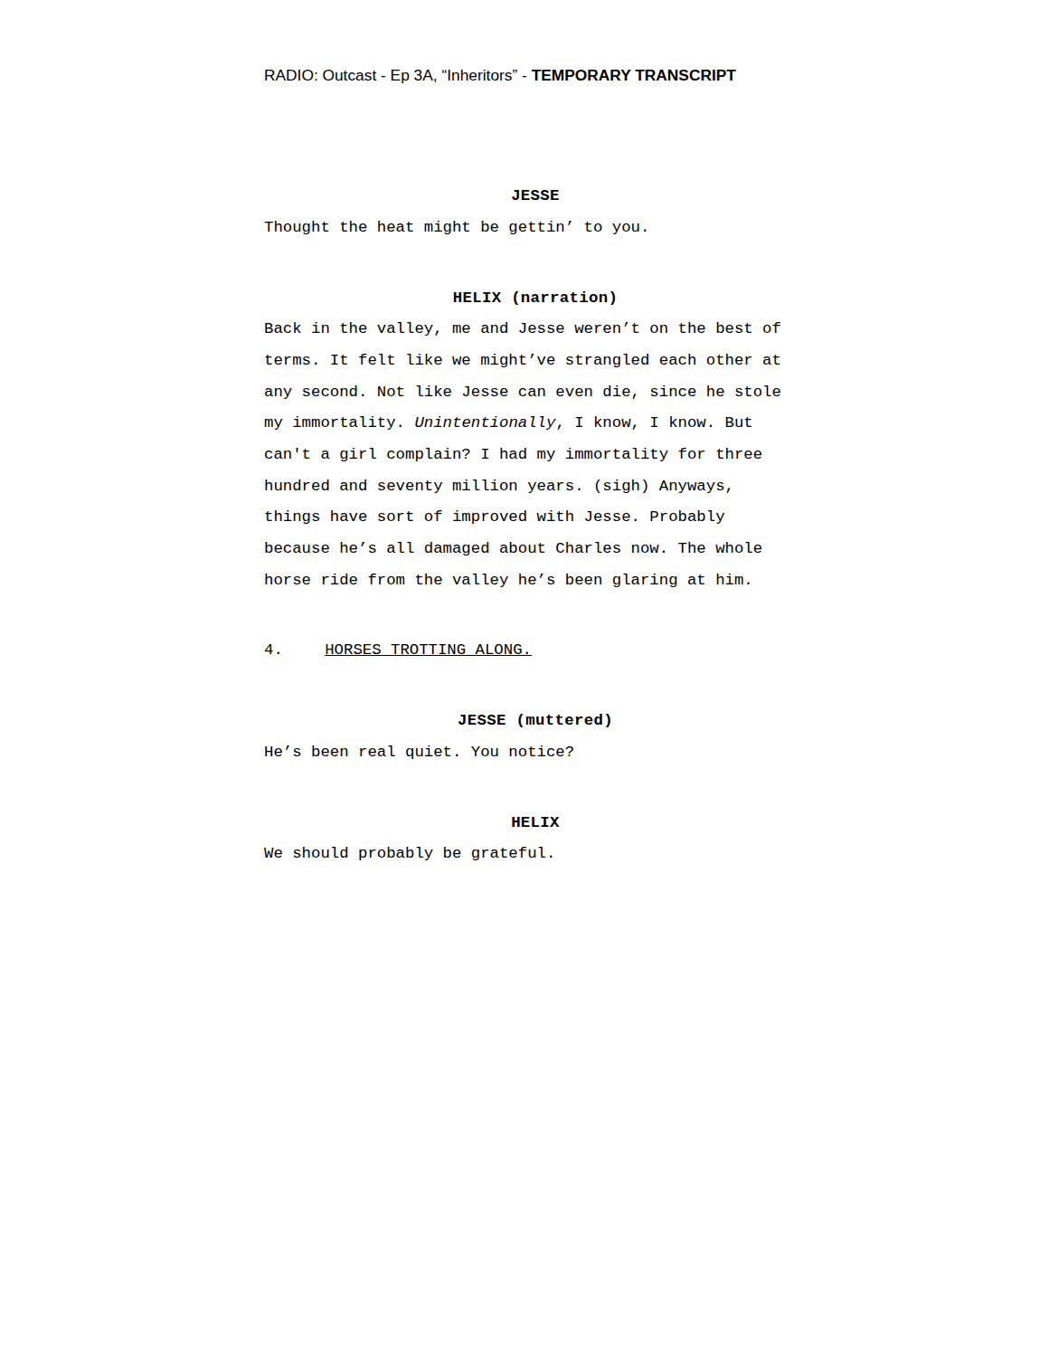RADIO: Outcast - Ep 3A, “Inheritors” - TEMPORARY TRANSCRIPT
JESSE
Thought the heat might be gettin’ to you.
HELIX (narration)
Back in the valley, me and Jesse weren’t on the best of terms. It felt like we might’ve strangled each other at any second. Not like Jesse can even die, since he stole my immortality. Unintentionally, I know, I know. But can't a girl complain? I had my immortality for three hundred and seventy million years. (sigh) Anyways, things have sort of improved with Jesse. Probably because he’s all damaged about Charles now. The whole horse ride from the valley he’s been glaring at him.
4. HORSES TROTTING ALONG.
JESSE (muttered)
He’s been real quiet. You notice?
HELIX
We should probably be grateful.